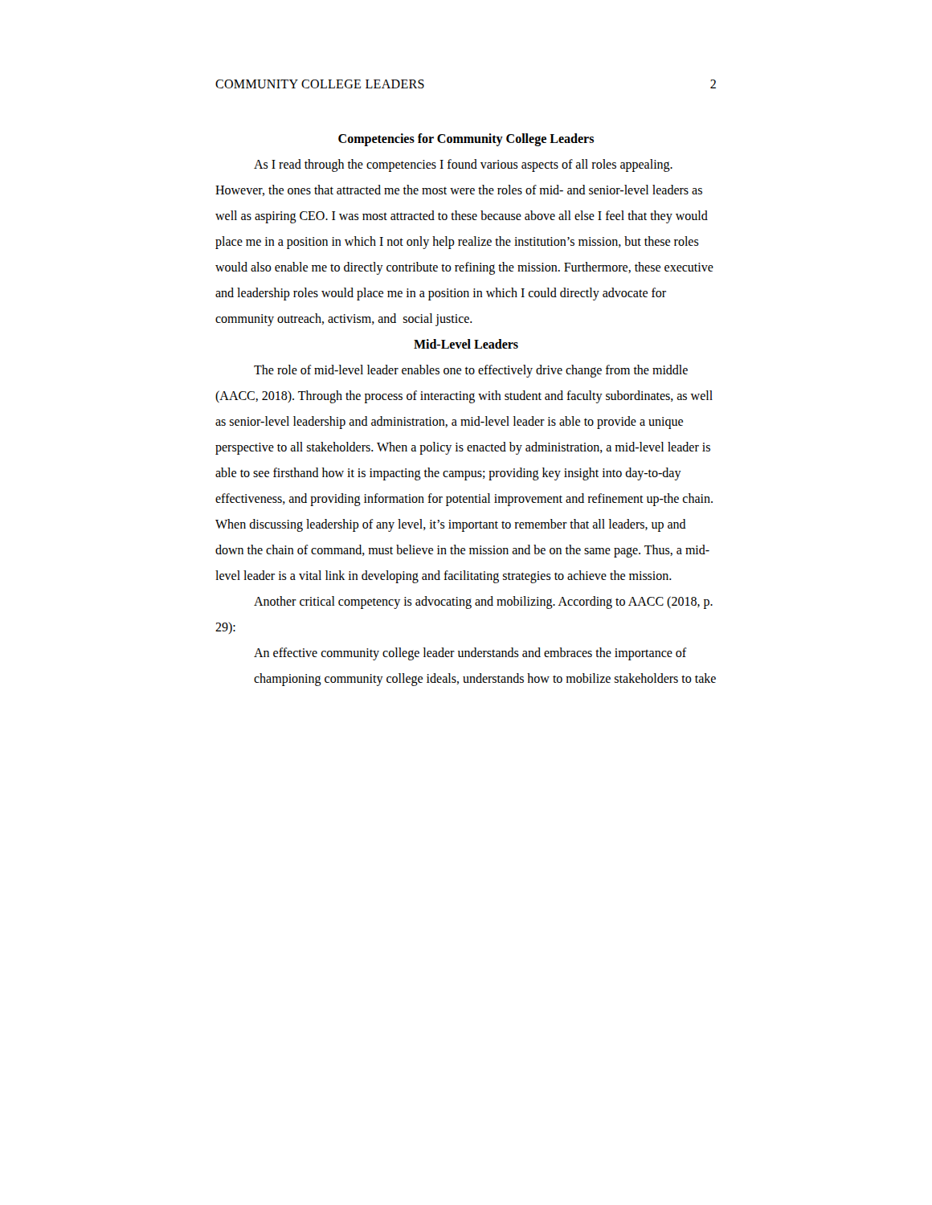Community College Leaders 2
Competencies for Community College Leaders
As I read through the competencies I found various aspects of all roles appealing. However, the ones that attracted me the most were the roles of mid- and senior-level leaders as well as aspiring CEO. I was most attracted to these because above all else I feel that they would place me in a position in which I not only help realize the institution’s mission, but these roles would also enable me to directly contribute to refining the mission. Furthermore, these executive and leadership roles would place me in a position in which I could directly advocate for community outreach, activism, and social justice.
Mid-Level Leaders
The role of mid-level leader enables one to effectively drive change from the middle (AACC, 2018). Through the process of interacting with student and faculty subordinates, as well as senior-level leadership and administration, a mid-level leader is able to provide a unique perspective to all stakeholders. When a policy is enacted by administration, a mid-level leader is able to see firsthand how it is impacting the campus; providing key insight into day-to-day effectiveness, and providing information for potential improvement and refinement up-the chain. When discussing leadership of any level, it’s important to remember that all leaders, up and down the chain of command, must believe in the mission and be on the same page. Thus, a mid-level leader is a vital link in developing and facilitating strategies to achieve the mission.
Another critical competency is advocating and mobilizing. According to AACC (2018, p. 29):
An effective community college leader understands and embraces the importance of championing community college ideals, understands how to mobilize stakeholders to take